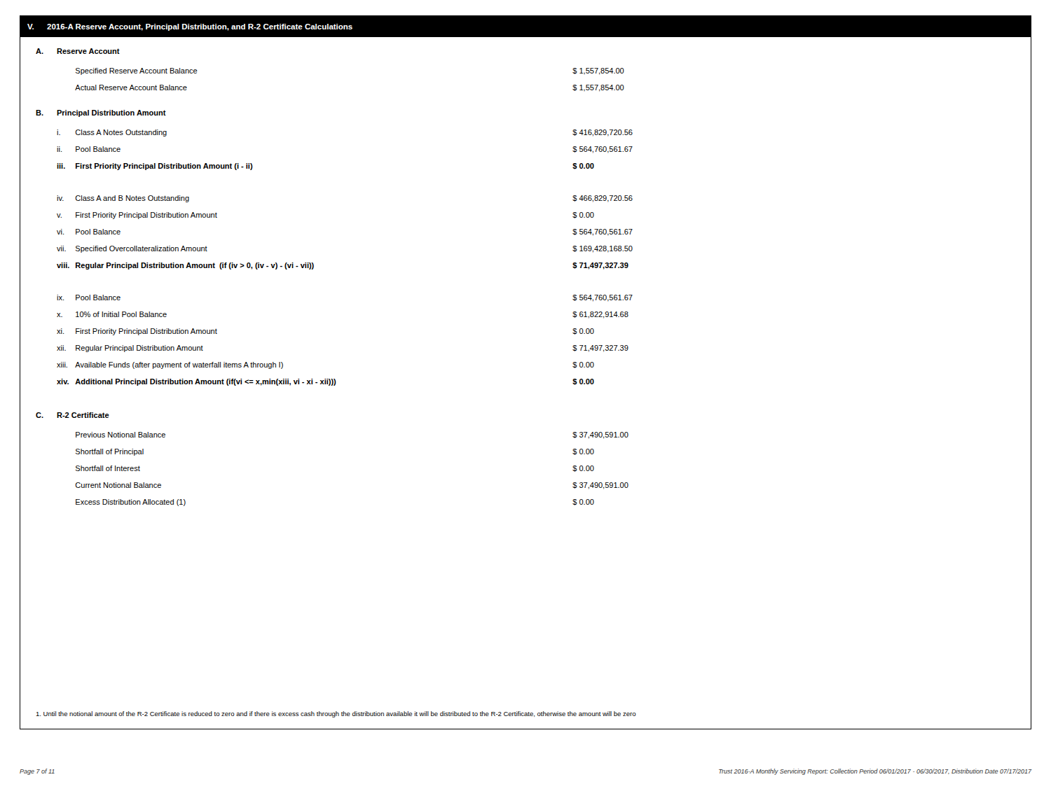V. 2016-A Reserve Account, Principal Distribution, and R-2 Certificate Calculations
A. Reserve Account
| | Specified Reserve Account Balance | $ 1,557,854.00 |
| | Actual Reserve Account Balance | $ 1,557,854.00 |
B. Principal Distribution Amount
| i. | Class A Notes Outstanding | $ 416,829,720.56 |
| ii. | Pool Balance | $ 564,760,561.67 |
| iii. | First Priority Principal Distribution Amount (i - ii) | $ 0.00 |
| iv. | Class A and B Notes Outstanding | $ 466,829,720.56 |
| v. | First Priority Principal Distribution Amount | $ 0.00 |
| vi. | Pool Balance | $ 564,760,561.67 |
| vii. | Specified Overcollateralization Amount | $ 169,428,168.50 |
| viii. | Regular Principal Distribution Amount (if (iv > 0, (iv - v) - (vi - vii)) | $ 71,497,327.39 |
| ix. | Pool Balance | $ 564,760,561.67 |
| x. | 10% of Initial Pool Balance | $ 61,822,914.68 |
| xi. | First Priority Principal Distribution Amount | $ 0.00 |
| xii. | Regular Principal Distribution Amount | $ 71,497,327.39 |
| xiii. | Available Funds (after payment of waterfall items A through I) | $ 0.00 |
| xiv. | Additional Principal Distribution Amount (if(vi <= x,min(xiii, vi - xi - xii))) | $ 0.00 |
C. R-2 Certificate
| | Previous Notional Balance | $ 37,490,591.00 |
| | Shortfall of Principal | $ 0.00 |
| | Shortfall of Interest | $ 0.00 |
| | Current Notional Balance | $ 37,490,591.00 |
| | Excess Distribution Allocated (1) | $ 0.00 |
1. Until the notional amount of the R-2 Certificate is reduced to zero and if there is excess cash through the distribution available it will be distributed to the R-2 Certificate, otherwise the amount will be zero
Page 7 of 11 Trust 2016-A Monthly Servicing Report: Collection Period 06/01/2017 - 06/30/2017, Distribution Date 07/17/2017